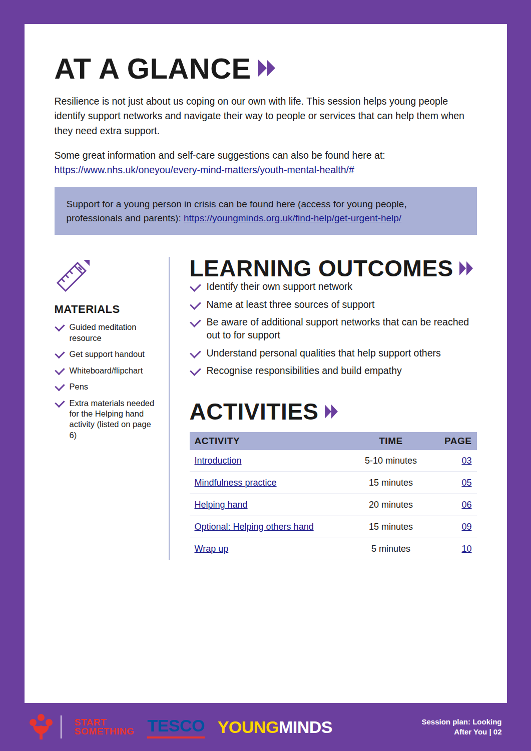At a glance
Resilience is not just about us coping on our own with life. This session helps young people identify support networks and navigate their way to people or services that can help them when they need extra support.
Some great information and self-care suggestions can also be found here at: https://www.nhs.uk/oneyou/every-mind-matters/youth-mental-health/#
Support for a young person in crisis can be found here (access for young people, professionals and parents): https://youngminds.org.uk/find-help/get-urgent-help/
Materials
Guided meditation resource
Get support handout
Whiteboard/flipchart
Pens
Extra materials needed for the Helping hand activity (listed on page 6)
Learning outcomes
Identify their own support network
Name at least three sources of support
Be aware of additional support networks that can be reached out to for support
Understand personal qualities that help support others
Recognise responsibilities and build empathy
Activities
| Activity | Time | Page |
| --- | --- | --- |
| Introduction | 5-10 minutes | 03 |
| Mindfulness practice | 15 minutes | 05 |
| Helping hand | 20 minutes | 06 |
| Optional: Helping others hand | 15 minutes | 09 |
| Wrap up | 5 minutes | 10 |
Start
Something
TESCO
YOUNG MINDS
Session plan: Looking
After You | 02